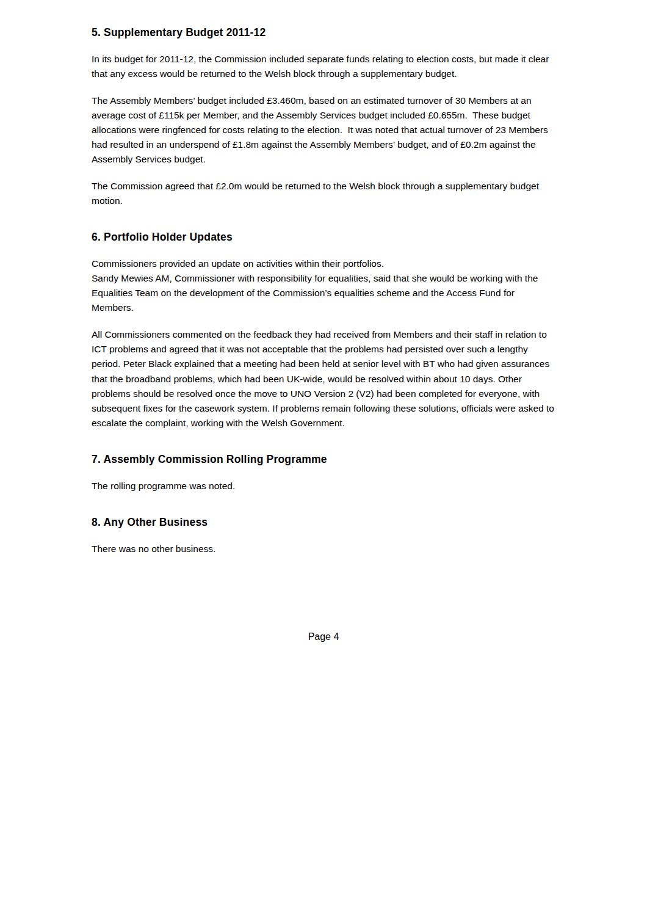5. Supplementary Budget 2011-12
In its budget for 2011-12, the Commission included separate funds relating to election costs, but made it clear that any excess would be returned to the Welsh block through a supplementary budget.
The Assembly Members’ budget included £3.460m, based on an estimated turnover of 30 Members at an average cost of £115k per Member, and the Assembly Services budget included £0.655m. These budget allocations were ringfenced for costs relating to the election. It was noted that actual turnover of 23 Members had resulted in an underspend of £1.8m against the Assembly Members’ budget, and of £0.2m against the Assembly Services budget.
The Commission agreed that £2.0m would be returned to the Welsh block through a supplementary budget motion.
6. Portfolio Holder Updates
Commissioners provided an update on activities within their portfolios.
Sandy Mewies AM, Commissioner with responsibility for equalities, said that she would be working with the Equalities Team on the development of the Commission’s equalities scheme and the Access Fund for Members.
All Commissioners commented on the feedback they had received from Members and their staff in relation to ICT problems and agreed that it was not acceptable that the problems had persisted over such a lengthy period. Peter Black explained that a meeting had been held at senior level with BT who had given assurances that the broadband problems, which had been UK-wide, would be resolved within about 10 days. Other problems should be resolved once the move to UNO Version 2 (V2) had been completed for everyone, with subsequent fixes for the casework system. If problems remain following these solutions, officials were asked to escalate the complaint, working with the Welsh Government.
7. Assembly Commission Rolling Programme
The rolling programme was noted.
8. Any Other Business
There was no other business.
Page 4